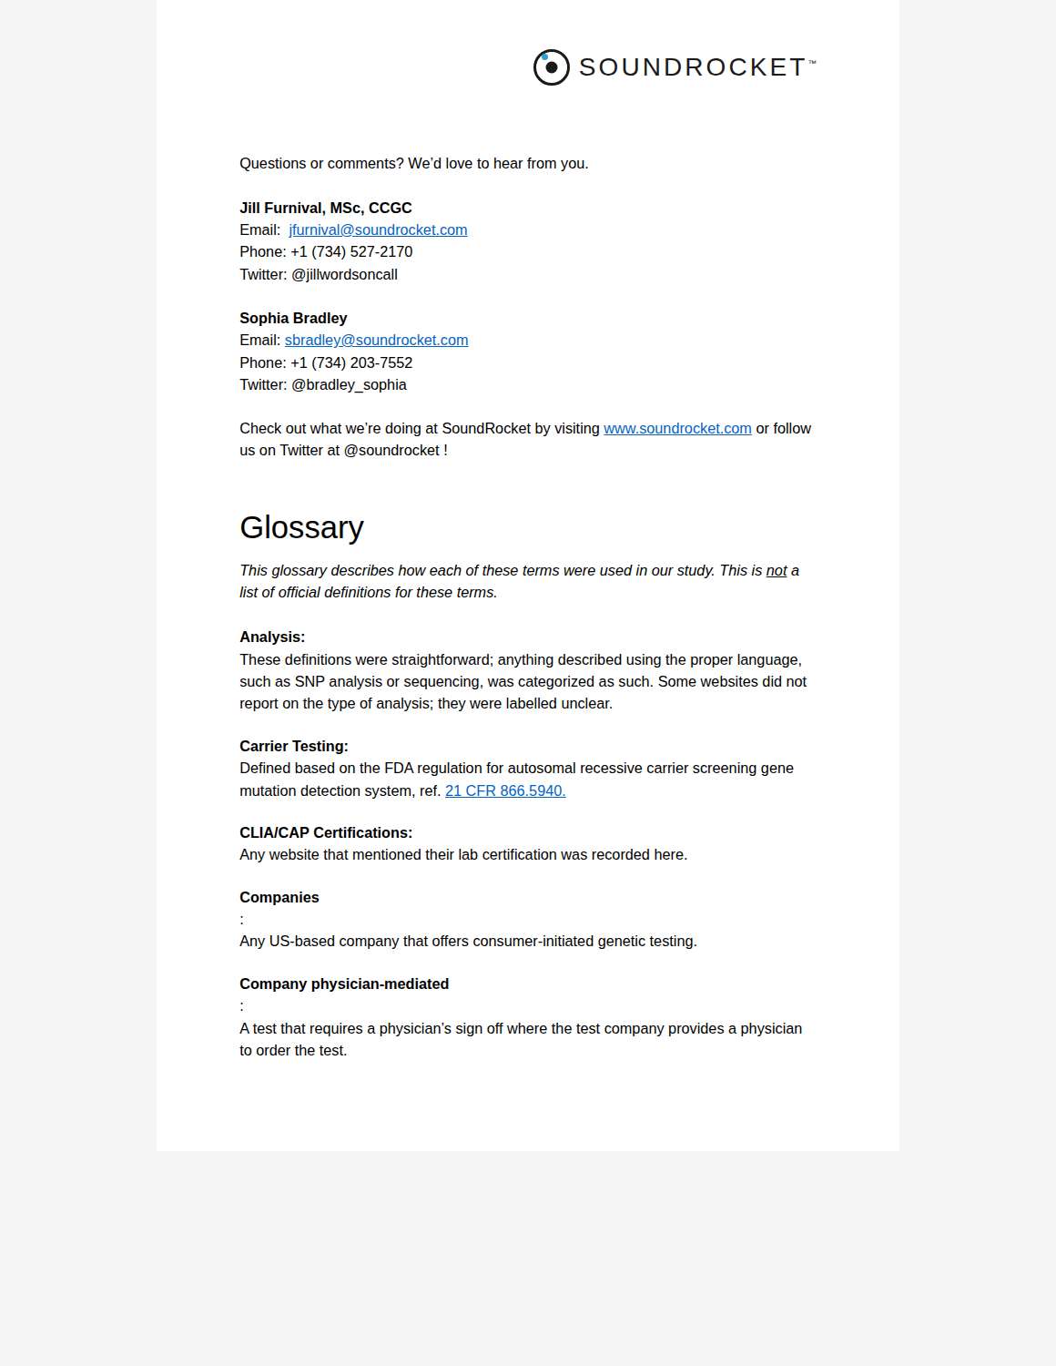SOUNDROCKET™
Questions or comments? We’d love to hear from you.
Jill Furnival, MSc, CCGC Email: jfurnival@soundrocket.com Phone: +1 (734) 527-2170 Twitter: @jillwordsoncall
Sophia Bradley Email: sbradley@soundrocket.com Phone: +1 (734) 203-7552 Twitter: @bradley_sophia
Check out what we’re doing at SoundRocket by visiting www.soundrocket.com or follow us on Twitter at @soundrocket !
Glossary
This glossary describes how each of these terms were used in our study. This is not a list of official definitions for these terms.
Analysis:
These definitions were straightforward; anything described using the proper language, such as SNP analysis or sequencing, was categorized as such. Some websites did not report on the type of analysis; they were labelled unclear.
Carrier Testing:
Defined based on the FDA regulation for autosomal recessive carrier screening gene mutation detection system, ref. 21 CFR 866.5940.
CLIA/CAP Certifications:
Any website that mentioned their lab certification was recorded here.
Companies:
Any US-based company that offers consumer-initiated genetic testing.
Company physician-mediated:
A test that requires a physician’s sign off where the test company provides a physician to order the test.